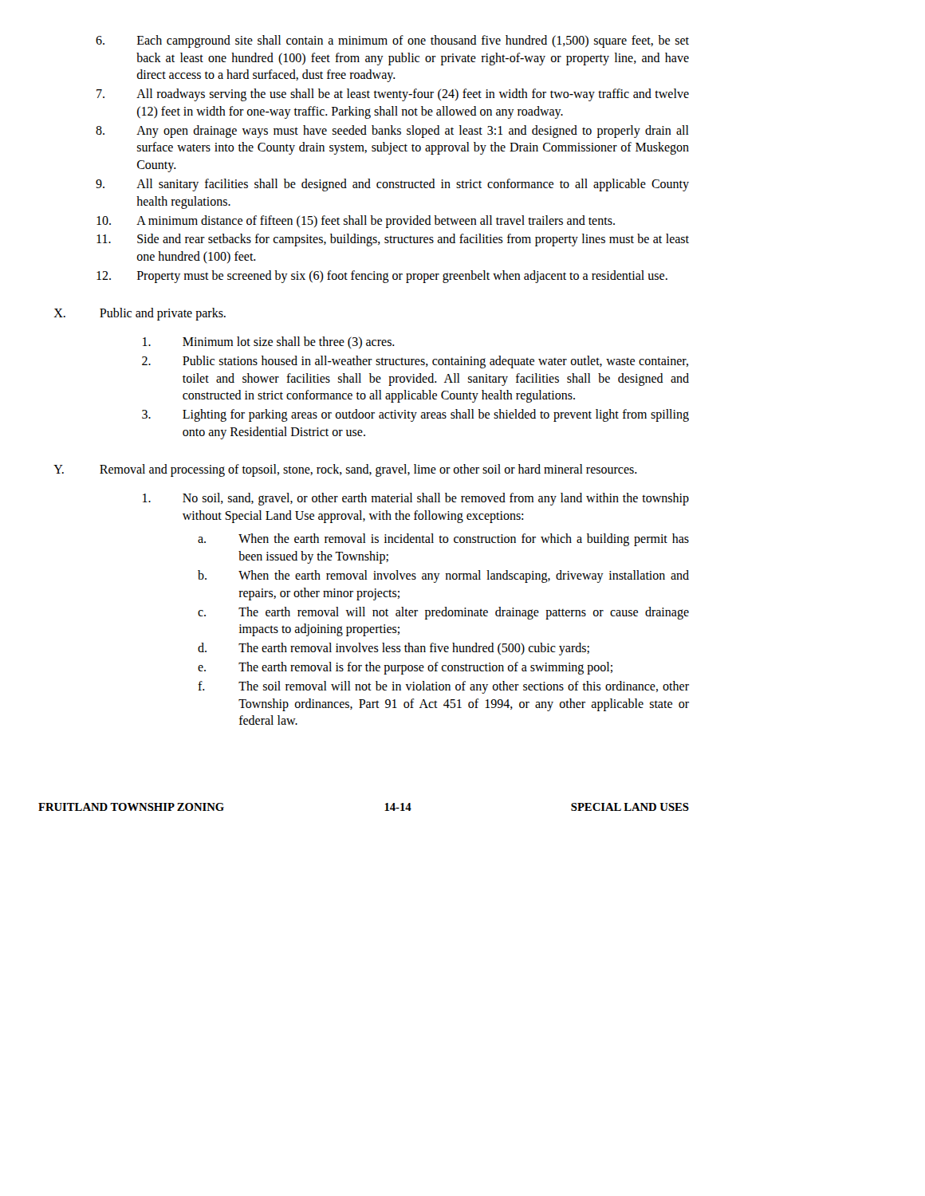6. Each campground site shall contain a minimum of one thousand five hundred (1,500) square feet, be set back at least one hundred (100) feet from any public or private right-of-way or property line, and have direct access to a hard surfaced, dust free roadway.
7. All roadways serving the use shall be at least twenty-four (24) feet in width for two-way traffic and twelve (12) feet in width for one-way traffic. Parking shall not be allowed on any roadway.
8. Any open drainage ways must have seeded banks sloped at least 3:1 and designed to properly drain all surface waters into the County drain system, subject to approval by the Drain Commissioner of Muskegon County.
9. All sanitary facilities shall be designed and constructed in strict conformance to all applicable County health regulations.
10. A minimum distance of fifteen (15) feet shall be provided between all travel trailers and tents.
11. Side and rear setbacks for campsites, buildings, structures and facilities from property lines must be at least one hundred (100) feet.
12. Property must be screened by six (6) foot fencing or proper greenbelt when adjacent to a residential use.
X. Public and private parks.
1. Minimum lot size shall be three (3) acres.
2. Public stations housed in all-weather structures, containing adequate water outlet, waste container, toilet and shower facilities shall be provided. All sanitary facilities shall be designed and constructed in strict conformance to all applicable County health regulations.
3. Lighting for parking areas or outdoor activity areas shall be shielded to prevent light from spilling onto any Residential District or use.
Y. Removal and processing of topsoil, stone, rock, sand, gravel, lime or other soil or hard mineral resources.
1. No soil, sand, gravel, or other earth material shall be removed from any land within the township without Special Land Use approval, with the following exceptions:
a. When the earth removal is incidental to construction for which a building permit has been issued by the Township;
b. When the earth removal involves any normal landscaping, driveway installation and repairs, or other minor projects;
c. The earth removal will not alter predominate drainage patterns or cause drainage impacts to adjoining properties;
d. The earth removal involves less than five hundred (500) cubic yards;
e. The earth removal is for the purpose of construction of a swimming pool;
f. The soil removal will not be in violation of any other sections of this ordinance, other Township ordinances, Part 91 of Act 451 of 1994, or any other applicable state or federal law.
FRUITLAND TOWNSHIP ZONING 14-14 SPECIAL LAND USES